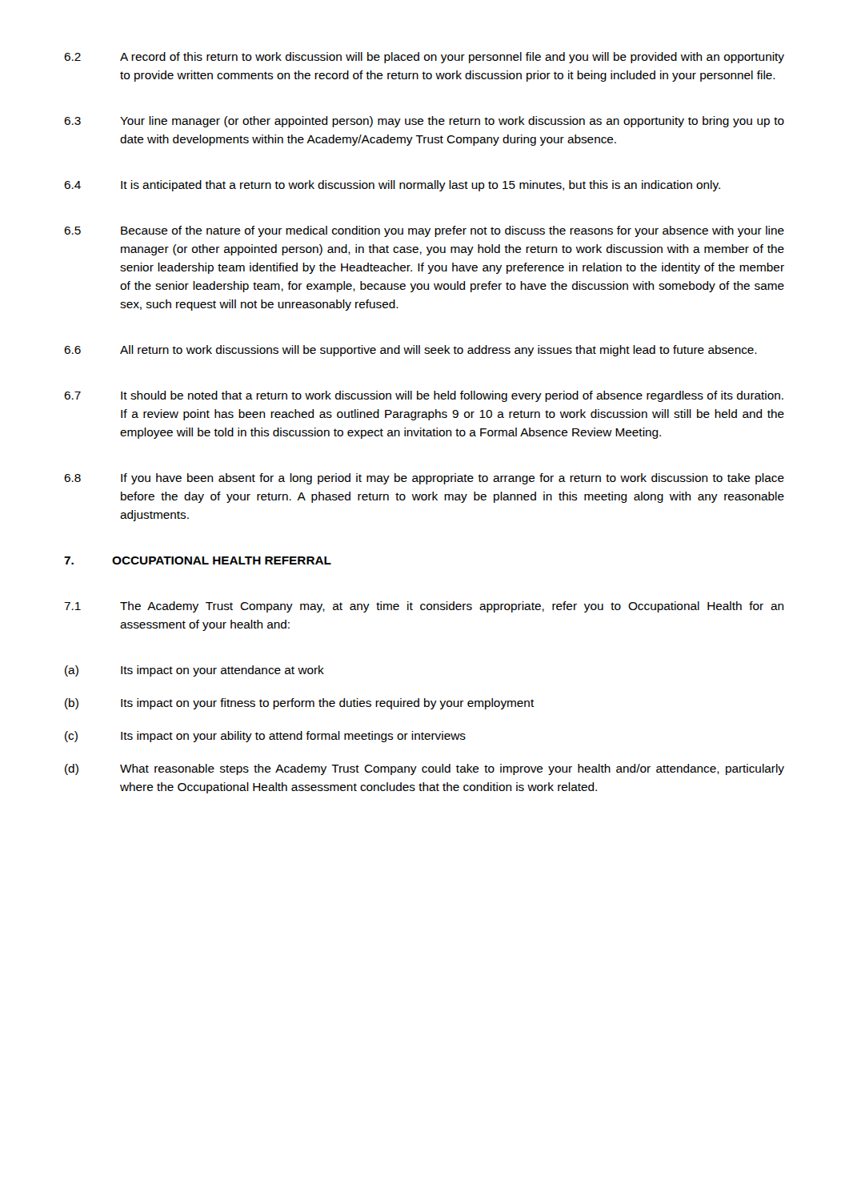6.2
A record of this return to work discussion will be placed on your personnel file and you will be provided with an opportunity to provide written comments on the record of the return to work discussion prior to it being included in your personnel file.
6.3
Your line manager (or other appointed person) may use the return to work discussion as an opportunity to bring you up to date with developments within the Academy/Academy Trust Company during your absence.
6.4
It is anticipated that a return to work discussion will normally last up to 15 minutes, but this is an indication only.
6.5
Because of the nature of your medical condition you may prefer not to discuss the reasons for your absence with your line manager (or other appointed person) and, in that case, you may hold the return to work discussion with a member of the senior leadership team identified by the Headteacher. If you have any preference in relation to the identity of the member of the senior leadership team, for example, because you would prefer to have the discussion with somebody of the same sex, such request will not be unreasonably refused.
6.6
All return to work discussions will be supportive and will seek to address any issues that might lead to future absence.
6.7
It should be noted that a return to work discussion will be held following every period of absence regardless of its duration. If a review point has been reached as outlined Paragraphs 9 or 10 a return to work discussion will still be held and the employee will be told in this discussion to expect an invitation to a Formal Absence Review Meeting.
6.8
If you have been absent for a long period it may be appropriate to arrange for a return to work discussion to take place before the day of your return. A phased return to work may be planned in this meeting along with any reasonable adjustments.
7. OCCUPATIONAL HEALTH REFERRAL
7.1
The Academy Trust Company may, at any time it considers appropriate, refer you to Occupational Health for an assessment of your health and:
(a)
Its impact on your attendance at work
(b)
Its impact on your fitness to perform the duties required by your employment
(c)
Its impact on your ability to attend formal meetings or interviews
(d)
What reasonable steps the Academy Trust Company could take to improve your health and/or attendance, particularly where the Occupational Health assessment concludes that the condition is work related.